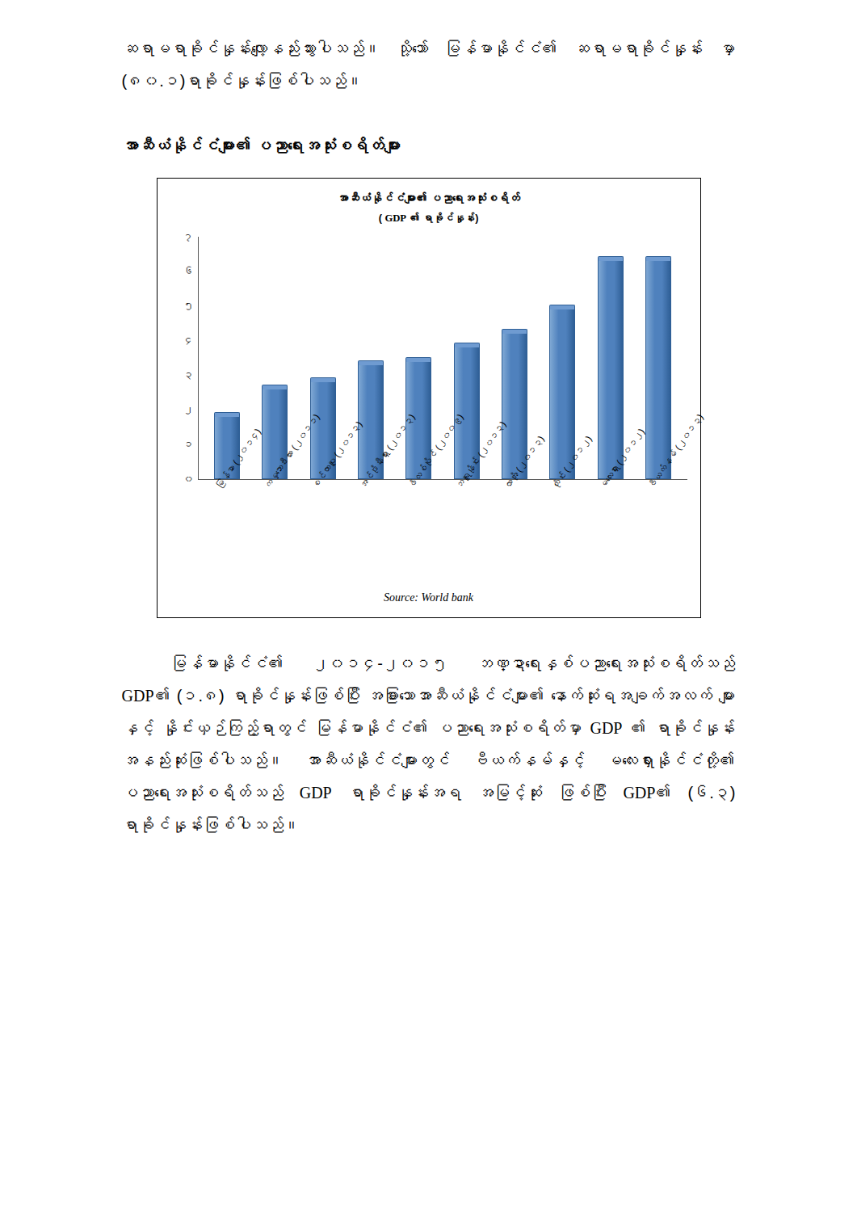ဆရာမရာခိုင်နှုန်းလျော့နည်းသွားပါသည်။ သို့သော် မြန်မာနိုင်ငံ၏ ဆရာမရာခိုင်နှုန်း မှာ (၈၀.၁)ရာခိုင်နှုန်းဖြစ်ပါသည်။
အာဆီယံနိုင်ငံများ၏ ပညာရေးအသုံးစရိတ်များ
အာဆီယံနိုင်ငံများ၏ ပညာရေးအသုံးစရိတ်
( GDP ၏ ရာခိုင်နှုန်း)
၇ ၆ ၅ ၄ ၃ ၂ ၁ ၀
မြန်မာ (၂၀၁၄) ကမ္ဘောဒီးယား (၂၀၁၁) စင်ကာပူ (၂၀၁၃) အင်ဒိုနီးရှား (၂၀၁၃) ဖိလစ်ပိုင် (၂၀၀၉) ဘရူနိုင်း (၂၀၁၃) လာအို (၂၀၁၃) ထိုင်း (၂၀၁၂) မလေးရှား (၂၀၁၂) ဗီယက်နမ် (၂၀၁၃)
Source: World bank
မြန်မာနိုင်ငံ၏ ၂၀၁၄-၂၀၁၅ ဘဏ္ဍာရေးနှစ်ပညာရေးအသုံးစရိတ်သည် GDP၏ (၁.၈) ရာခိုင်နှုန်းဖြစ်ပြီး အခြားသောအာဆီယံနိုင်ငံများ၏ နောက်ဆုံးရအချက်အလက် များနှင့် နှိုင်းယှဉ်ကြည့်ရာတွင် မြန်မာနိုင်ငံ၏ ပညာရေးအသုံးစရိတ်မှာ GDP ၏ ရာခိုင်နှုန်းအနည်းဆုံးဖြစ်ပါသည်။ အာဆီယံနိုင်ငံများတွင် ဗီယက်နမ်နှင့် မလေးရှားနိုင်ငံတို့၏ ပညာရေးအသုံးစရိတ်သည် GDP ရာခိုင်နှုန်းအရ အမြင့်ဆုံး ဖြစ်ပြီး GDP၏ (၆.၃) ရာခိုင်နှုန်းဖြစ်ပါသည်။